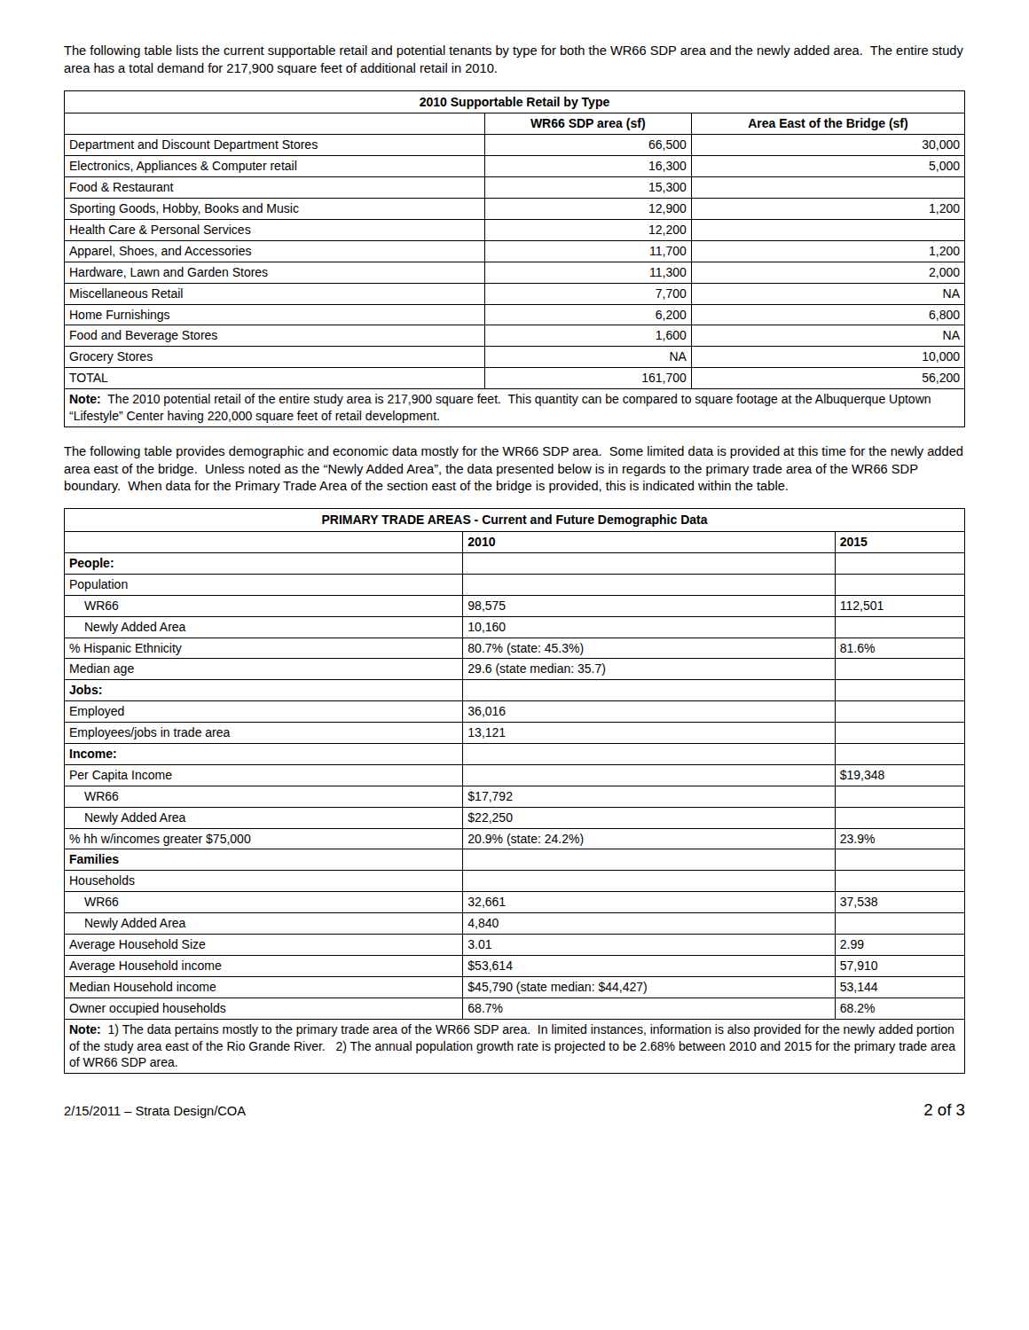The following table lists the current supportable retail and potential tenants by type for both the WR66 SDP area and the newly added area. The entire study area has a total demand for 217,900 square feet of additional retail in 2010.
2010 Supportable Retail by Type
| | WR66 SDP area (sf) | Area East of the Bridge (sf) |
| --- | --- | --- |
| Department and Discount Department Stores | 66,500 | 30,000 |
| Electronics, Appliances & Computer retail | 16,300 | 5,000 |
| Food & Restaurant | 15,300 | |
| Sporting Goods, Hobby, Books and Music | 12,900 | 1,200 |
| Health Care & Personal Services | 12,200 | |
| Apparel, Shoes, and Accessories | 11,700 | 1,200 |
| Hardware, Lawn and Garden Stores | 11,300 | 2,000 |
| Miscellaneous Retail | 7,700 | NA |
| Home Furnishings | 6,200 | 6,800 |
| Food and Beverage Stores | 1,600 | NA |
| Grocery Stores | NA | 10,000 |
| TOTAL | 161,700 | 56,200 |
| Note: The 2010 potential retail of the entire study area is 217,900 square feet. This quantity can be compared to square footage at the Albuquerque Uptown “Lifestyle” Center having 220,000 square feet of retail development. |
The following table provides demographic and economic data mostly for the WR66 SDP area. Some limited data is provided at this time for the newly added area east of the bridge. Unless noted as the “Newly Added Area”, the data presented below is in regards to the primary trade area of the WR66 SDP boundary. When data for the Primary Trade Area of the section east of the bridge is provided, this is indicated within the table.
PRIMARY TRADE AREAS - Current and Future Demographic Data
| | 2010 | 2015 |
| --- | --- | --- |
| People: | | |
| Population | | |
| WR66 | 98,575 | 112,501 |
| Newly Added Area | 10,160 | |
| % Hispanic Ethnicity | 80.7% (state: 45.3%) | 81.6% |
| Median age | 29.6 (state median: 35.7) | |
| Jobs: | | |
| Employed | 36,016 | |
| Employees/jobs in trade area | 13,121 | |
| Income: | | |
| Per Capita Income | | $19,348 |
| WR66 | $17,792 | |
| Newly Added Area | $22,250 | |
| % hh w/incomes greater $75,000 | 20.9% (state: 24.2%) | 23.9% |
| Families | | |
| Households | | |
| WR66 | 32,661 | 37,538 |
| Newly Added Area | 4,840 | |
| Average Household Size | 3.01 | 2.99 |
| Average Household income | $53,614 | 57,910 |
| Median Household income | $45,790 (state median: $44,427) | 53,144 |
| Owner occupied households | 68.7% | 68.2% |
| Note: 1) The data pertains mostly to the primary trade area of the WR66 SDP area. In limited instances, information is also provided for the newly added portion of the study area east of the Rio Grande River. 2) The annual population growth rate is projected to be 2.68% between 2010 and 2015 for the primary trade area of WR66 SDP area. |
2/15/2011 – Strata Design/COA 2 of 3